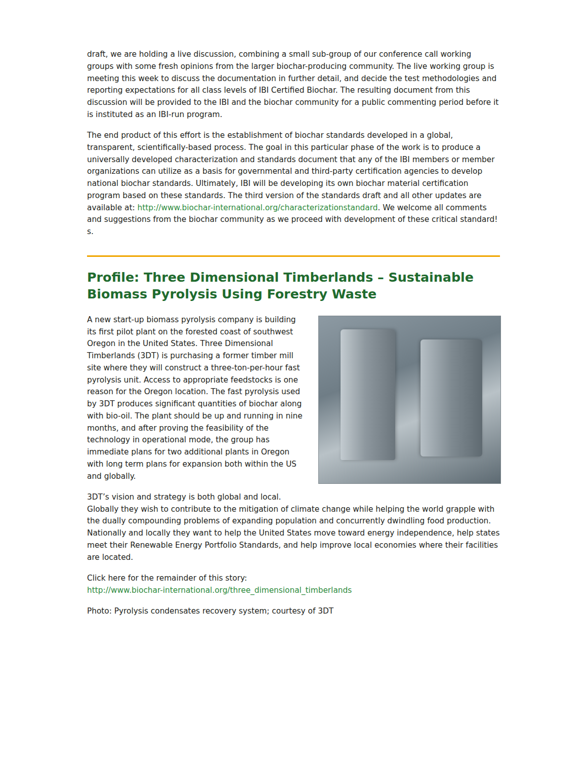draft, we are holding a live discussion, combining a small sub-group of our conference call working groups with some fresh opinions from the larger biochar-producing community. The live working group is meeting this week to discuss the documentation in further detail, and decide the test methodologies and reporting expectations for all class levels of IBI Certified Biochar. The resulting document from this discussion will be provided to the IBI and the biochar community for a public commenting period before it is instituted as an IBI-run program.
The end product of this effort is the establishment of biochar standards developed in a global, transparent, scientifically-based process. The goal in this particular phase of the work is to produce a universally developed characterization and standards document that any of the IBI members or member organizations can utilize as a basis for governmental and third-party certification agencies to develop national biochar standards. Ultimately, IBI will be developing its own biochar material certification program based on these standards. The third version of the standards draft and all other updates are available at: http://www.biochar-international.org/characterizationstandard. We welcome all comments and suggestions from the biochar community as we proceed with development of these critical standard! s.
Profile: Three Dimensional Timberlands – Sustainable Biomass Pyrolysis Using Forestry Waste
A new start-up biomass pyrolysis company is building its first pilot plant on the forested coast of southwest Oregon in the United States. Three Dimensional Timberlands (3DT) is purchasing a former timber mill site where they will construct a three-ton-per-hour fast pyrolysis unit. Access to appropriate feedstocks is one reason for the Oregon location. The fast pyrolysis used by 3DT produces significant quantities of biochar along with bio-oil. The plant should be up and running in nine months, and after proving the feasibility of the technology in operational mode, the group has immediate plans for two additional plants in Oregon with long term plans for expansion both within the US and globally.
3DT’s vision and strategy is both global and local.
Globally they wish to contribute to the mitigation of climate change while helping the world grapple with the dually compounding problems of expanding population and concurrently dwindling food production. Nationally and locally they want to help the United States move toward energy independence, help states meet their Renewable Energy Portfolio Standards, and help improve local economies where their facilities are located.
Click here for the remainder of this story:
http://www.biochar-international.org/three_dimensional_timberlands
Photo: Pyrolysis condensates recovery system; courtesy of 3DT